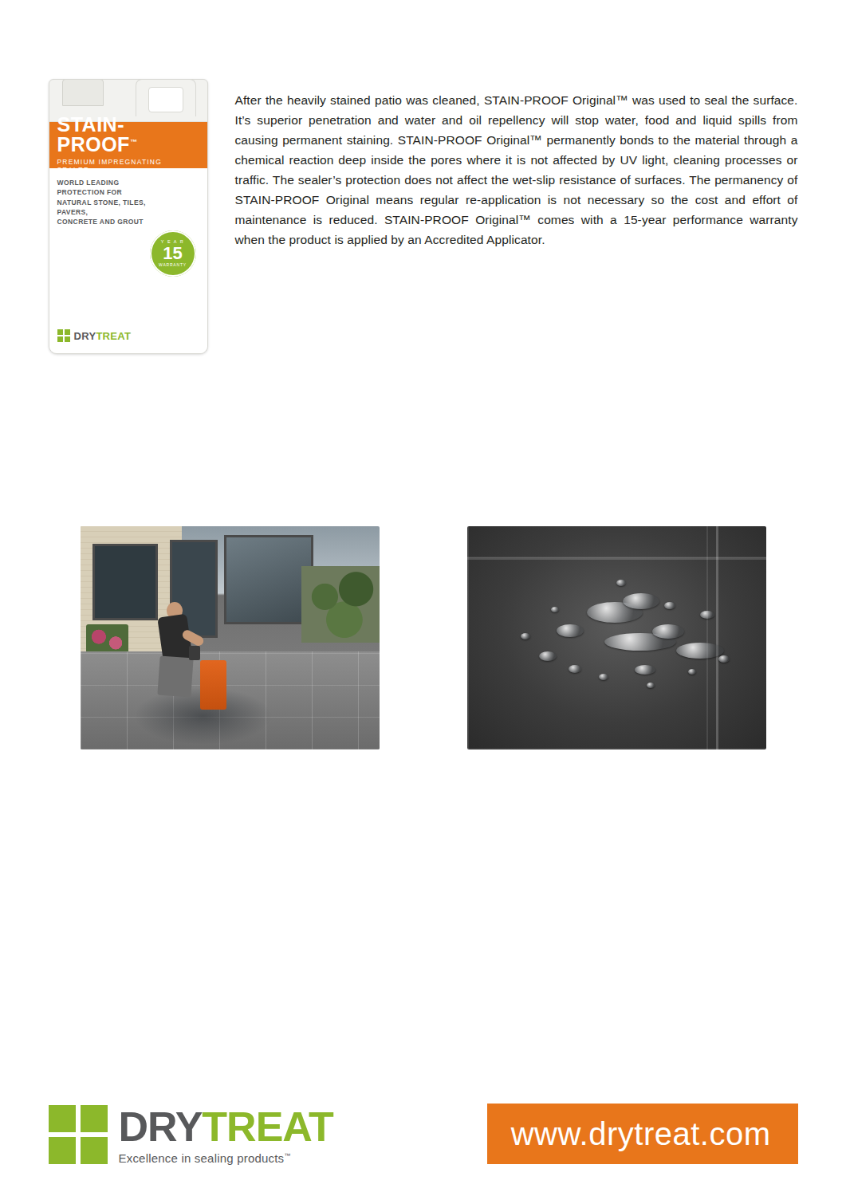STAIN-PROOF™
PREMIUM IMPREGNATING SEALER ORIGINAL
World leading protection for
natural stone, tiles, pavers,
concrete and grout
Y E A R 15 WARRANTY
DRYTREAT
After the heavily stained patio was cleaned, STAIN-PROOF Original™ was used to seal the surface. It’s superior penetration and water and oil repellency will stop water, food and liquid spills from causing permanent staining. STAIN-PROOF Original™ permanently bonds to the material through a chemical reaction deep inside the pores where it is not affected by UV light, cleaning processes or traffic. The sealer’s protection does not affect the wet-slip resistance of surfaces. The permanency of STAIN-PROOF Original means regular re-application is not necessary so the cost and effort of maintenance is reduced. STAIN-PROOF Original™ comes with a 15-year performance warranty when the product is applied by an Accredited Applicator.
DRYTREAT
Excellence in sealing products™
www.drytreat.com